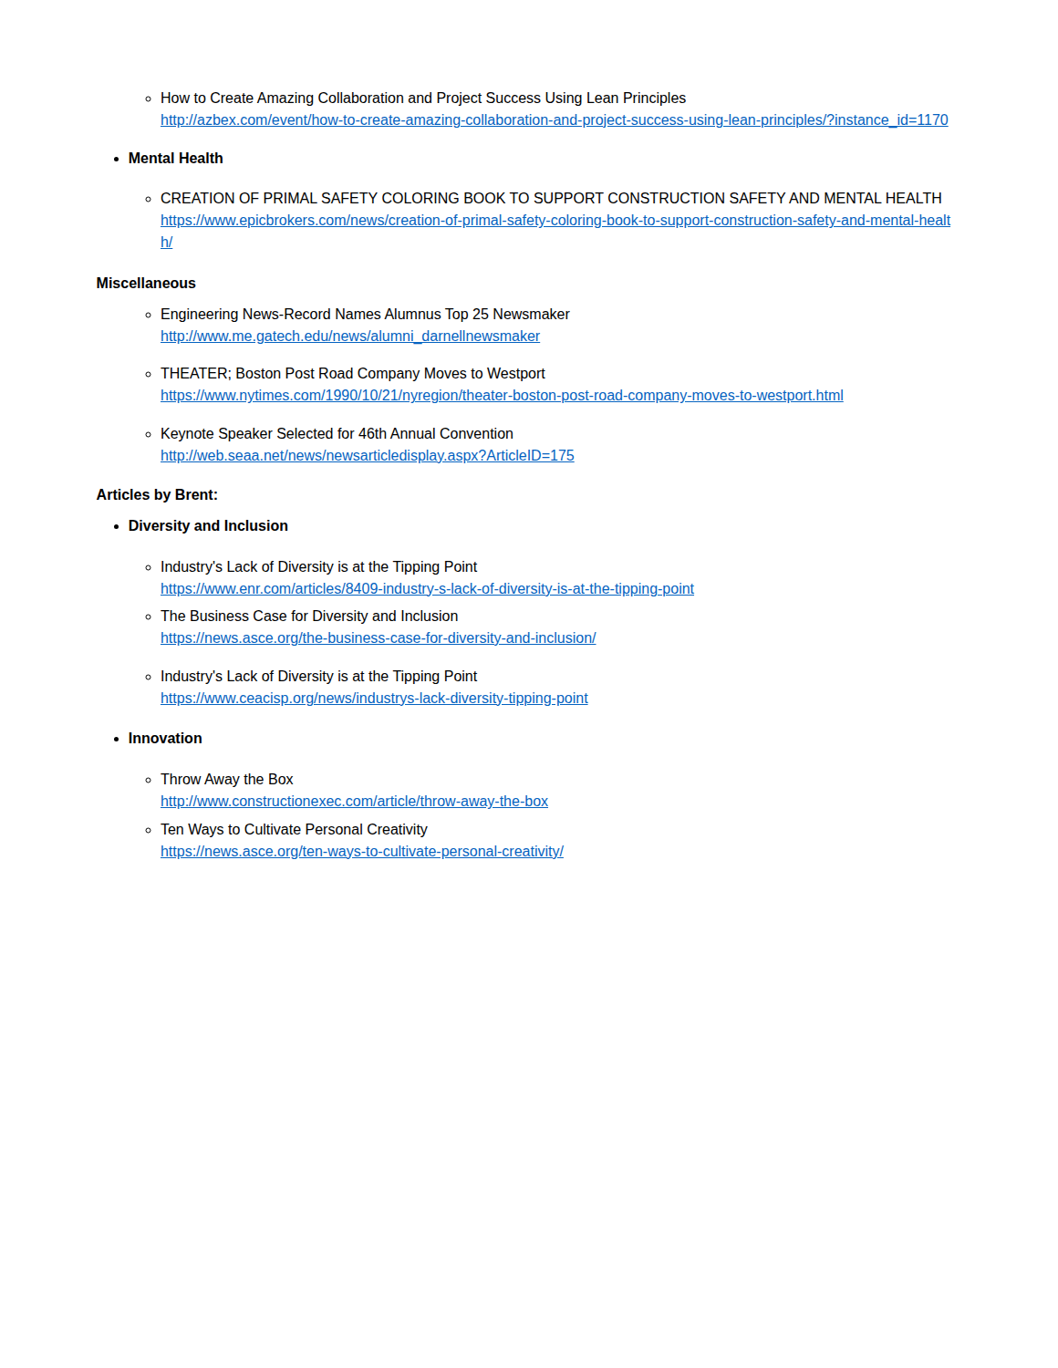How to Create Amazing Collaboration and Project Success Using Lean Principles
http://azbex.com/event/how-to-create-amazing-collaboration-and-project-success-using-lean-principles/?instance_id=1170
Mental Health
CREATION OF PRIMAL SAFETY COLORING BOOK TO SUPPORT CONSTRUCTION SAFETY AND MENTAL HEALTH
https://www.epicbrokers.com/news/creation-of-primal-safety-coloring-book-to-support-construction-safety-and-mental-health/
Miscellaneous
Engineering News-Record Names Alumnus Top 25 Newsmaker
http://www.me.gatech.edu/news/alumni_darnellnewsmaker
THEATER; Boston Post Road Company Moves to Westport
https://www.nytimes.com/1990/10/21/nyregion/theater-boston-post-road-company-moves-to-westport.html
Keynote Speaker Selected for 46th Annual Convention
http://web.seaa.net/news/newsarticledisplay.aspx?ArticleID=175
Articles by Brent:
Diversity and Inclusion
Industry's Lack of Diversity is at the Tipping Point
https://www.enr.com/articles/8409-industry-s-lack-of-diversity-is-at-the-tipping-point
The Business Case for Diversity and Inclusion
https://news.asce.org/the-business-case-for-diversity-and-inclusion/
Industry's Lack of Diversity is at the Tipping Point
https://www.ceacisp.org/news/industrys-lack-diversity-tipping-point
Innovation
Throw Away the Box
http://www.constructionexec.com/article/throw-away-the-box
Ten Ways to Cultivate Personal Creativity
https://news.asce.org/ten-ways-to-cultivate-personal-creativity/